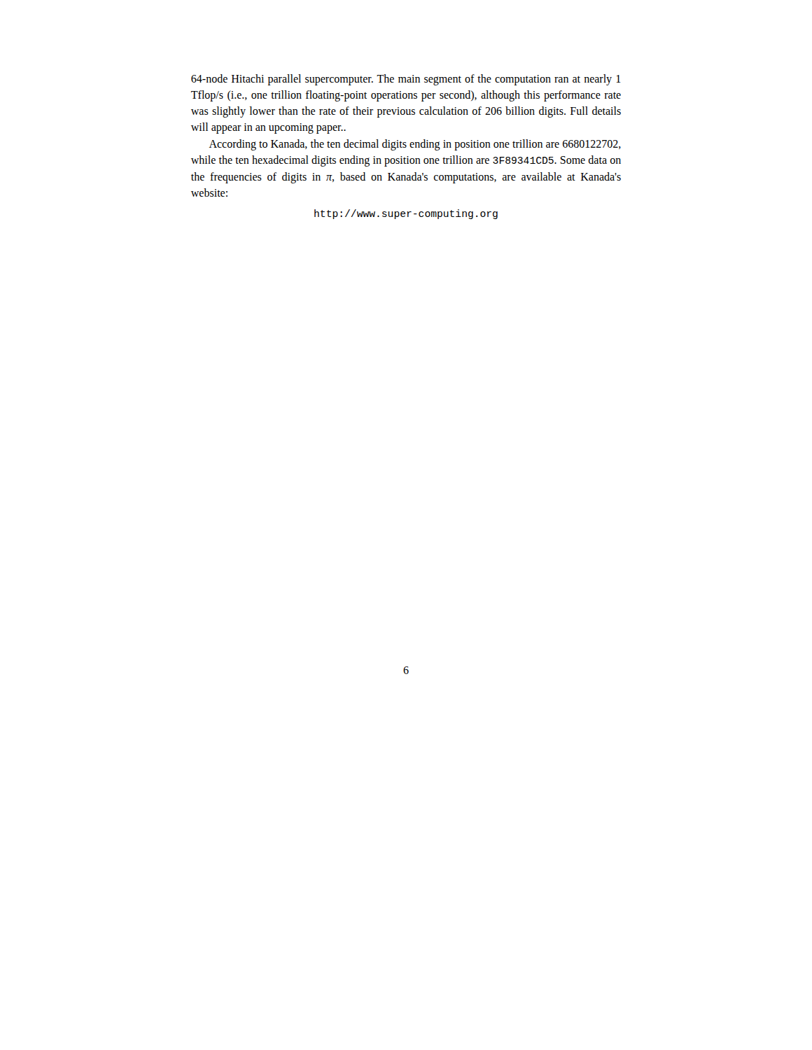64-node Hitachi parallel supercomputer. The main segment of the computation ran at nearly 1 Tflop/s (i.e., one trillion floating-point operations per second), although this performance rate was slightly lower than the rate of their previous calculation of 206 billion digits. Full details will appear in an upcoming paper..
According to Kanada, the ten decimal digits ending in position one trillion are 6680122702, while the ten hexadecimal digits ending in position one trillion are 3F89341CD5. Some data on the frequencies of digits in π, based on Kanada's computations, are available at Kanada's website:
http://www.super-computing.org
6